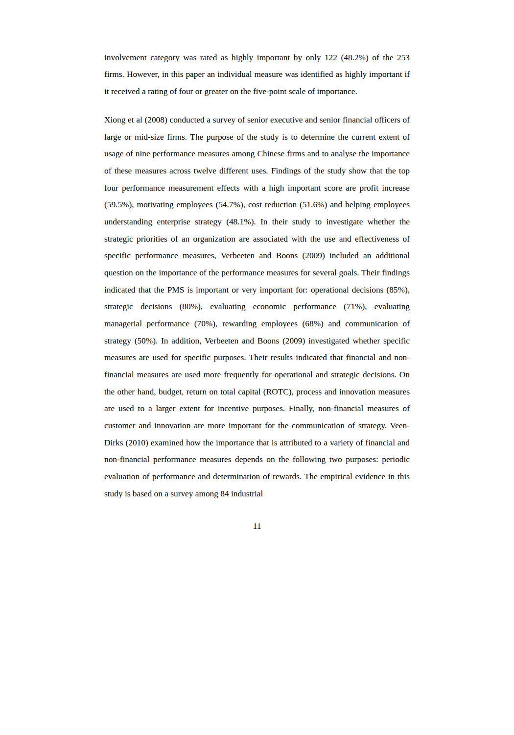involvement category was rated as highly important by only 122 (48.2%) of the 253 firms. However, in this paper an individual measure was identified as highly important if it received a rating of four or greater on the five-point scale of importance.
Xiong et al (2008) conducted a survey of senior executive and senior financial officers of large or mid-size firms. The purpose of the study is to determine the current extent of usage of nine performance measures among Chinese firms and to analyse the importance of these measures across twelve different uses. Findings of the study show that the top four performance measurement effects with a high important score are profit increase (59.5%), motivating employees (54.7%), cost reduction (51.6%) and helping employees understanding enterprise strategy (48.1%). In their study to investigate whether the strategic priorities of an organization are associated with the use and effectiveness of specific performance measures, Verbeeten and Boons (2009) included an additional question on the importance of the performance measures for several goals. Their findings indicated that the PMS is important or very important for: operational decisions (85%), strategic decisions (80%), evaluating economic performance (71%), evaluating managerial performance (70%), rewarding employees (68%) and communication of strategy (50%). In addition, Verbeeten and Boons (2009) investigated whether specific measures are used for specific purposes. Their results indicated that financial and non-financial measures are used more frequently for operational and strategic decisions. On the other hand, budget, return on total capital (ROTC), process and innovation measures are used to a larger extent for incentive purposes. Finally, non-financial measures of customer and innovation are more important for the communication of strategy. Veen-Dirks (2010) examined how the importance that is attributed to a variety of financial and non-financial performance measures depends on the following two purposes: periodic evaluation of performance and determination of rewards. The empirical evidence in this study is based on a survey among 84 industrial
11